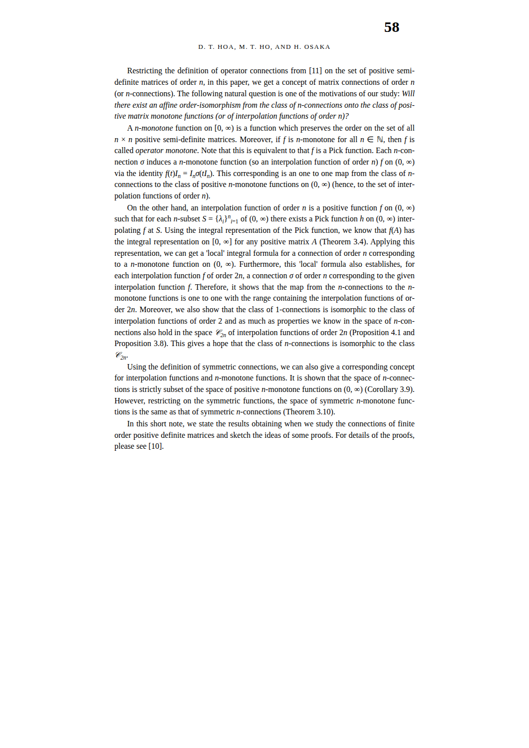58
D. T. Hoa, M. T. Ho, and H. Osaka
Restricting the definition of operator connections from [11] on the set of positive semidefinite matrices of order n, in this paper, we get a concept of matrix connections of order n (or n-connections). The following natural question is one of the motivations of our study: Will there exist an affine order-isomorphism from the class of n-connections onto the class of positive matrix monotone functions (or of interpolation functions of order n)?
A n-monotone function on [0, ∞) is a function which preserves the order on the set of all n × n positive semi-definite matrices. Moreover, if f is n-monotone for all n ∈ ℕ, then f is called operator monotone. Note that this is equivalent to that f is a Pick function. Each n-connection σ induces a n-monotone function (so an interpolation function of order n) f on (0, ∞) via the identity f(t)In = Inσ(tIn). This corresponding is an one to one map from the class of n-connections to the class of positive n-monotone functions on (0, ∞) (hence, to the set of interpolation functions of order n).
On the other hand, an interpolation function of order n is a positive function f on (0, ∞) such that for each n-subset S = {λi}ni=1 of (0, ∞) there exists a Pick function h on (0, ∞) interpolating f at S. Using the integral representation of the Pick function, we know that f(A) has the integral representation on [0, ∞] for any positive matrix A (Theorem 3.4). Applying this representation, we can get a 'local' integral formula for a connection of order n corresponding to a n-monotone function on (0, ∞). Furthermore, this 'local' formula also establishes, for each interpolation function f of order 2n, a connection σ of order n corresponding to the given interpolation function f. Therefore, it shows that the map from the n-connections to the n-monotone functions is one to one with the range containing the interpolation functions of order 2n. Moreover, we also show that the class of 1-connections is isomorphic to the class of interpolation functions of order 2 and as much as properties we know in the space of n-connections also hold in the space 𝒞2n of interpolation functions of order 2n (Proposition 4.1 and Proposition 3.8). This gives a hope that the class of n-connections is isomorphic to the class 𝒞2n.
Using the definition of symmetric connections, we can also give a corresponding concept for interpolation functions and n-monotone functions. It is shown that the space of n-connections is strictly subset of the space of positive n-monotone functions on (0, ∞) (Corollary 3.9). However, restricting on the symmetric functions, the space of symmetric n-monotone functions is the same as that of symmetric n-connections (Theorem 3.10).
In this short note, we state the results obtaining when we study the connections of finite order positive definite matrices and sketch the ideas of some proofs. For details of the proofs, please see [10].